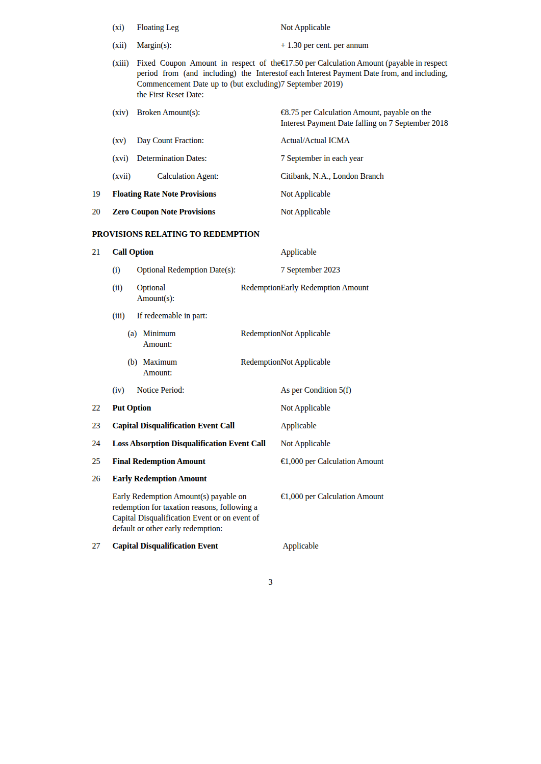| | (xi) Floating Leg | Not Applicable |
| | (xii) Margin(s): | + 1.30 per cent. per annum |
| | (xiii) Fixed Coupon Amount in respect of the period from (and including) the Interest Commencement Date up to (but excluding) the First Reset Date: | €17.50 per Calculation Amount (payable in respect of each Interest Payment Date from, and including, 7 September 2019) |
| | (xiv) Broken Amount(s): | €8.75 per Calculation Amount, payable on the Interest Payment Date falling on 7 September 2018 |
| | (xv) Day Count Fraction: | Actual/Actual ICMA |
| | (xvi) Determination Dates: | 7 September in each year |
| | (xvii) Calculation Agent: | Citibank, N.A., London Branch |
| 19 | Floating Rate Note Provisions | Not Applicable |
| 20 | Zero Coupon Note Provisions | Not Applicable |
PROVISIONS RELATING TO REDEMPTION
| 21 | Call Option | Applicable |
| | (i) Optional Redemption Date(s): | 7 September 2023 |
| | (ii) Optional Redemption Amount(s): | Early Redemption Amount |
| | (iii) If redeemable in part: | |
| | (a) Minimum Redemption Amount: | Not Applicable |
| | (b) Maximum Redemption Amount: | Not Applicable |
| | (iv) Notice Period: | As per Condition 5(f) |
| 22 | Put Option | Not Applicable |
| 23 | Capital Disqualification Event Call | Applicable |
| 24 | Loss Absorption Disqualification Event Call | Not Applicable |
| 25 | Final Redemption Amount | €1,000 per Calculation Amount |
| 26 | Early Redemption Amount | |
| | Early Redemption Amount(s) payable on redemption for taxation reasons, following a Capital Disqualification Event or on event of default or other early redemption: | €1,000 per Calculation Amount |
| 27 | Capital Disqualification Event | Applicable |
3